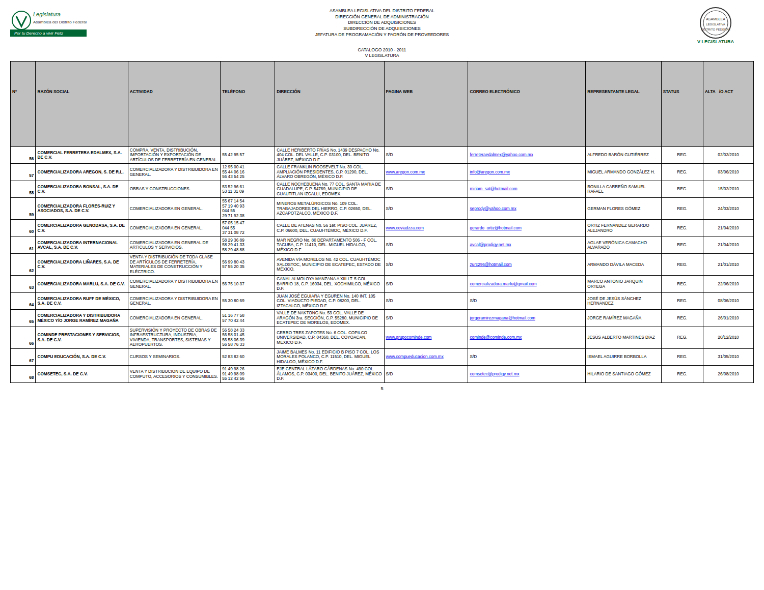ASAMBLEA LEGISLATIVA DEL DISTRITO FEDERAL
DIRECCIÓN GENERAL DE ADMINISTRACIÓN
DIRECCIÓN DE ADQUISICIONES
SUBDIRECCIÓN DE ADQUISICIONES
JEFATURA DE PROGRAMACIÓN Y PADRÓN DE PROVEEDORES
CATALOGO 2010 - 2011
V LEGISLATURA
| Nº | RAZÓN SOCIAL | ACTIVIDAD | TELÉFONO | DIRECCIÓN | PAGINA WEB | CORREO ELECTRÓNICO | REPRESENTANTE LEGAL | STATUS | ALTA /O ACT |
| --- | --- | --- | --- | --- | --- | --- | --- | --- | --- |
| 56 | COMERCIAL FERRETERA EDALMEX, S.A. DE C.V. | COMPRA, VENTA, DISTRIBUCIÓN, IMPORTACIÓN Y EXPORTACIÓN DE ARTÍCULOS DE FERRETERÍA EN GENERAL. | 55 42 95 57 | CALLE HERIBERTO FRÍAS No. 1439 DESPACHO No. 404 COL. DEL VALLE, C.P. 03100, DEL. BENITO JUÁREZ, MÉXICO D.F. | S/D | ferreteraedalmex@yahoo.com.mx | ALFREDO BARÓN GUTIÉRREZ | REG. | 02/02/2010 |
| 57 | COMERCIALIZADORA AREGON, S. DE R.L. | COMERCIALIZADORA Y DISTRIBUIDORA EN GENERAL. | 12 95 00 41 55 44 06 16 56 43 54 25 | CALLE FRANKLIN ROOSEVELT No. 30 COL. AMPLIACIÓN PRESIDENTES, C.P. 01290, DEL. ÁLVARO OBREGÓN, MÉXICO D.F. | www.aregon.com.mx | info@aregon.com.mx | MIGUEL ARMANDO GONZÁLEZ H. | REG. | 03/06/2010 |
| 58 | COMERCIALIZADORA BONSAL, S.A. DE C.V. | OBRAS Y CONSTRUCCIONES. | 53 52 96 61 53 11 31 09 | CALLE NOCHEBUENA No. 77 COL. SANTA MARIA DE GUADALUPE, C.P. 54769, MUNICIPIO DE CUAUTITLAN IZCALLI, EDOMEX. | S/D | miriam_sat@hotmail.com | BONILLA CARREÑO SAMUEL RAFAEL | REG. | 15/02/2010 |
| 59 | COMERCIALIZADORA FLORES-RUIZ Y ASOCIADOS, S.A. DE C.V. | COMERCIALIZADORA EN GENERAL. | 55 67 14 54 57 19 40 93 044 55 29 71 92 38 | MINEROS METALÚRGICOS No. 109 COL. TRABAJADORES DEL HIERRO, C.P. 02650, DEL. AZCAPOTZALCO, MÉXICO D.F. | S/D | seprody@yahoo.com.mx | GERMAN FLORES GÓMEZ | REG. | 24/03/2010 |
| 60 | COMERCIALIZADORA GENODASA, S.A. DE C.V. | COMERCIALIZADORA EN GENERAL. | 57 05 15 47 044 55 37 31 08 72 | CALLE DE ATENAS No. 56 1er. PISO COL. JUÁREZ, C.P. 06600, DEL. CUAUHTÉMOC, MÉXICO D.F. | www.coviadzza.com | gerardo_ortiz@hotmail.com | ORTIZ FERNÁNDEZ GERARDO ALEJANDRO | REG. | 21/04/2010 |
| 61 | COMERCIALIZADORA INTERNACIONAL AVCAL, S.A. DE C.V. | COMERCIALIZADORA EN GENERAL DE ARTÍCULOS Y SERVICIOS. | 58 29 36 89 58 29 41 33 58 29 48 88 | MAR NEGRO No. 80 DEPARTAMENTO 506 - F COL. TACUBA, C.P. 11410, DEL. MIGUEL HIDALGO, MÉXICO D.F. | S/D | avcal@prodigy.net.mx | AGLAE VERÓNICA CAMACHO ALVARADO | REG. | 21/04/2010 |
| 62 | COMERCIALIZADORA LIÑARES, S.A. DE C.V. | VENTA Y DISTRIBUCIÓN DE TODA CLASE DE ARTÍCULOS DE FERRETERÍA, MATERIALES DE CONSTRUCCIÓN Y ELÉCTRICO. | 56 99 80 43 57 55 20 35 | AVENIDA VÍA MORELOS No. 42 COL. CUAUHTÉMOC XALOSTOC, MUNICIPIO DE ECATEPEC, ESTADO DE MÉXICO. | S/D | zurc296@hotmail.com | ARMANDO DÁVILA MACEDA | REG. | 21/01/2010 |
| 63 | COMERCIALIZADORA MARLU, S.A. DE C.V. | COMERCIALIZADORA Y DISTRIBUIDORA EN GENERAL. | 56 75 10 37 | CANAL ALMOLOYA MANZANA A XIII LT. 5 COL. BARRIO 18, C.P. 16034, DEL. XOCHIMILCO, MÉXICO D.F. | S/D | comercializadora.marlu@gmail.com | MARCO ANTONIO JARQUIN ORTEGA | REG. | 22/06/2010 |
| 64 | COMERCIALIZADORA RUFF DE MÉXICO, S.A. DE C.V. | COMERCIALIZADORA Y DISTRIBUIDORA EN GENERAL. | 55 30 80 69 | JUAN JOSÉ EGUIARA Y EGUREN No. 140 INT. 105 COL. VIADUCTO PIEDAD, C.P. 08200, DEL. IZTACALCO, MÉXICO D.F. | S/D | S/D | JOSÉ DE JESÚS SÁNCHEZ HERNÁNDEZ | REG. | 08/06/2010 |
| 65 | COMERCIALIZADORA Y DISTRIBUIDORA MÉXICO Y/O JORGE RAMÍREZ MAGAÑA | COMERCIALIZADORA EN GENERAL. | 51 16 77 58 57 70 42 44 | VALLE DE NAKTONG No. 53 COL. VALLE DE ARAGÓN 3ra. SECCIÓN, C.P. 55280, MUNICIPIO DE ECATEPEC DE MORELOS, EDOMEX. | S/D | jorgeramirezmagana@hotmail.com | JORGE RAMÍREZ MAGAÑA | REG. | 26/01/2010 |
| 66 | COMINDE PRESTACIONES Y SERVICIOS, S.A. DE C.V. | SUPERVISIÓN Y PROYECTO DE OBRAS DE INFRAESTRUCTURA, INDUSTRIA, VIVIENDA, TRANSPORTES, SISTEMAS Y AEROPUERTOS. | 56 58 24 33 56 58 01 45 56 58 06 39 56 58 76 33 | CERRO TRES ZAPOTES No. 6 COL. COPILCO UNIVERSIDAD, C.P. 04360, DEL. COYOACAN, MÉXICO D.F. | www.grupocominde.com | cominde@cominde.com.mx | JESÚS ALBERTO MARTINES DÍAZ | REG. | 20/12/2010 |
| 67 | COMPU EDUCACIÓN, S.A. DE C.V. | CURSOS Y SEMINARIOS. | 52 83 82 60 | JAIME BALMES No. 11 EDIFICIO B PISO 7 COL. LOS MORALES POLANCO, C.P. 11510, DEL. MIGUEL HIDALGO, MÉXICO D.F. | www.compueducacion.com.mx | S/D | ISMAEL AGUIRRE BORBOLLA | REG. | 31/05/2010 |
| 68 | COMSETEC, S.A. DE C.V. | VENTA Y DISTRIBUCIÓN DE EQUIPO DE COMPUTO, ACCESORIOS Y CONSUMIBLES. | 91 49 98 26 91 49 98 09 55 12 42 56 | EJE CENTRAL LÁZARO CÁRDENAS No. 490 COL. ÁLAMOS, C.P. 03400, DEL. BENITO JUÁREZ, MÉXICO D.F. | S/D | comsetec@prodigy.net.mx | HILARIO DE SANTIAGO GÓMEZ | REG. | 26/08/2010 |
5